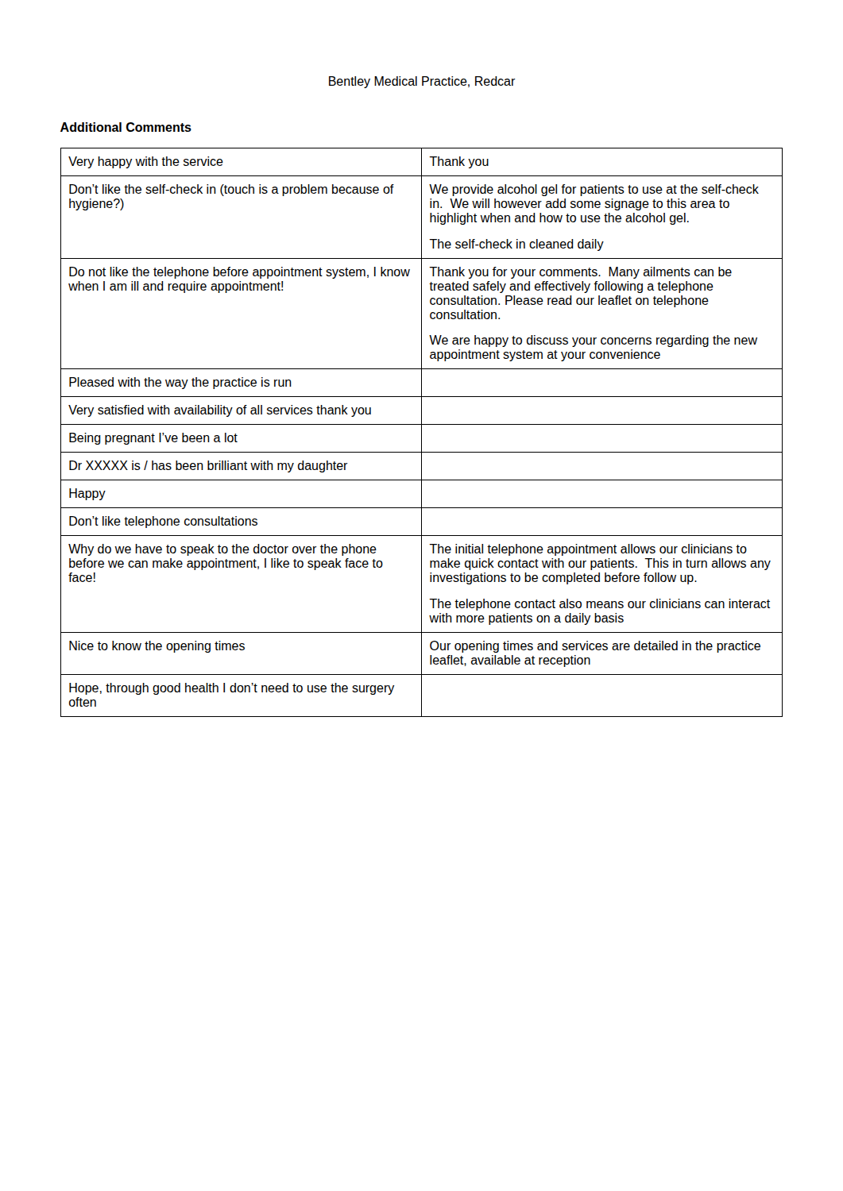Bentley Medical Practice, Redcar
Additional Comments
| Very happy with the service | Thank you |
| Don’t like the self-check in (touch is a problem because of hygiene?) | We provide alcohol gel for patients to use at the self-check in. We will however add some signage to this area to highlight when and how to use the alcohol gel. The self-check in cleaned daily |
| Do not like the telephone before appointment system, I know when I am ill and require appointment! | Thank you for your comments. Many ailments can be treated safely and effectively following a telephone consultation. Please read our leaflet on telephone consultation. We are happy to discuss your concerns regarding the new appointment system at your convenience |
| Pleased with the way the practice is run | |
| Very satisfied with availability of all services thank you | |
| Being pregnant I’ve been a lot | |
| Dr XXXXX is / has been brilliant with my daughter | |
| Happy | |
| Don’t like telephone consultations | |
| Why do we have to speak to the doctor over the phone before we can make appointment, I like to speak face to face! | The initial telephone appointment allows our clinicians to make quick contact with our patients. This in turn allows any investigations to be completed before follow up. The telephone contact also means our clinicians can interact with more patients on a daily basis |
| Nice to know the opening times | Our opening times and services are detailed in the practice leaflet, available at reception |
| Hope, through good health I don’t need to use the surgery often | |